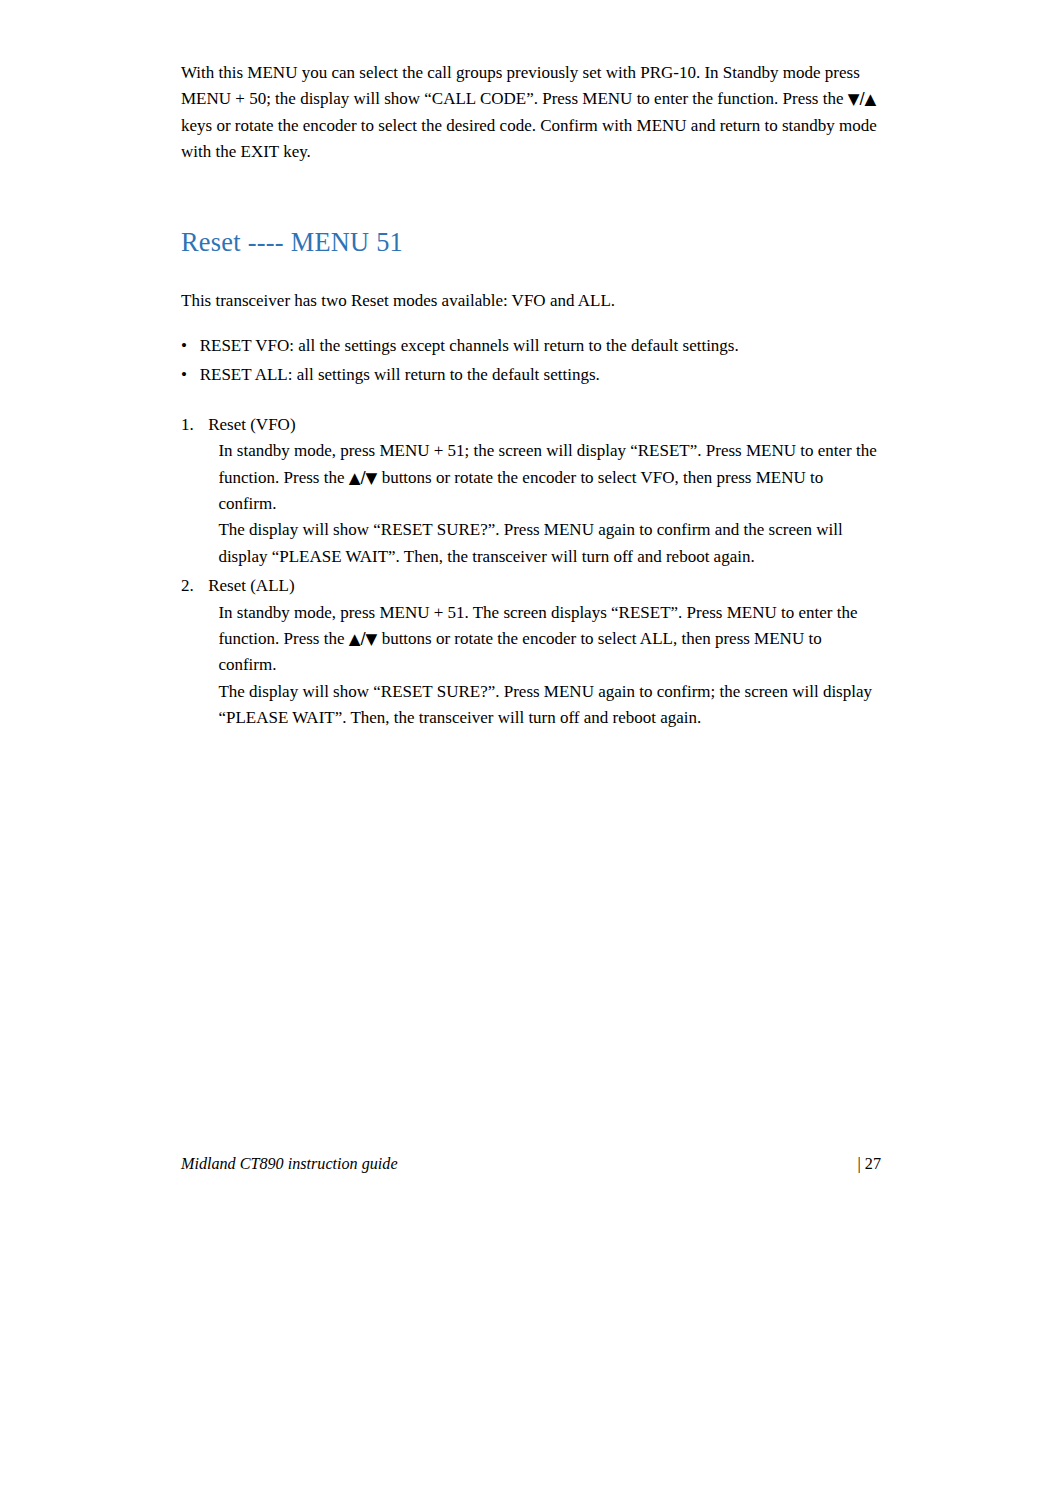With this MENU you can select the call groups previously set with PRG-10. In Standby mode press MENU + 50; the display will show “CALL CODE”. Press MENU to enter the function. Press the ▼/▲ keys or rotate the encoder to select the desired code. Confirm with MENU and return to standby mode with the EXIT key.
Reset ---- MENU 51
This transceiver has two Reset modes available: VFO and ALL.
RESET VFO: all the settings except channels will return to the default settings.
RESET ALL: all settings will return to the default settings.
Reset (VFO)
In standby mode, press MENU + 51; the screen will display “RESET”. Press MENU to enter the function. Press the ▲/▼ buttons or rotate the encoder to select VFO, then press MENU to confirm.
The display will show “RESET SURE?”. Press MENU again to confirm and the screen will display “PLEASE WAIT”. Then, the transceiver will turn off and reboot again.
Reset (ALL)
In standby mode, press MENU + 51. The screen displays “RESET”. Press MENU to enter the function. Press the ▲/▼ buttons or rotate the encoder to select ALL, then press MENU to confirm.
The display will show “RESET SURE?”. Press MENU again to confirm; the screen will display “PLEASE WAIT”. Then, the transceiver will turn off and reboot again.
Midland CT890 instruction guide | 27